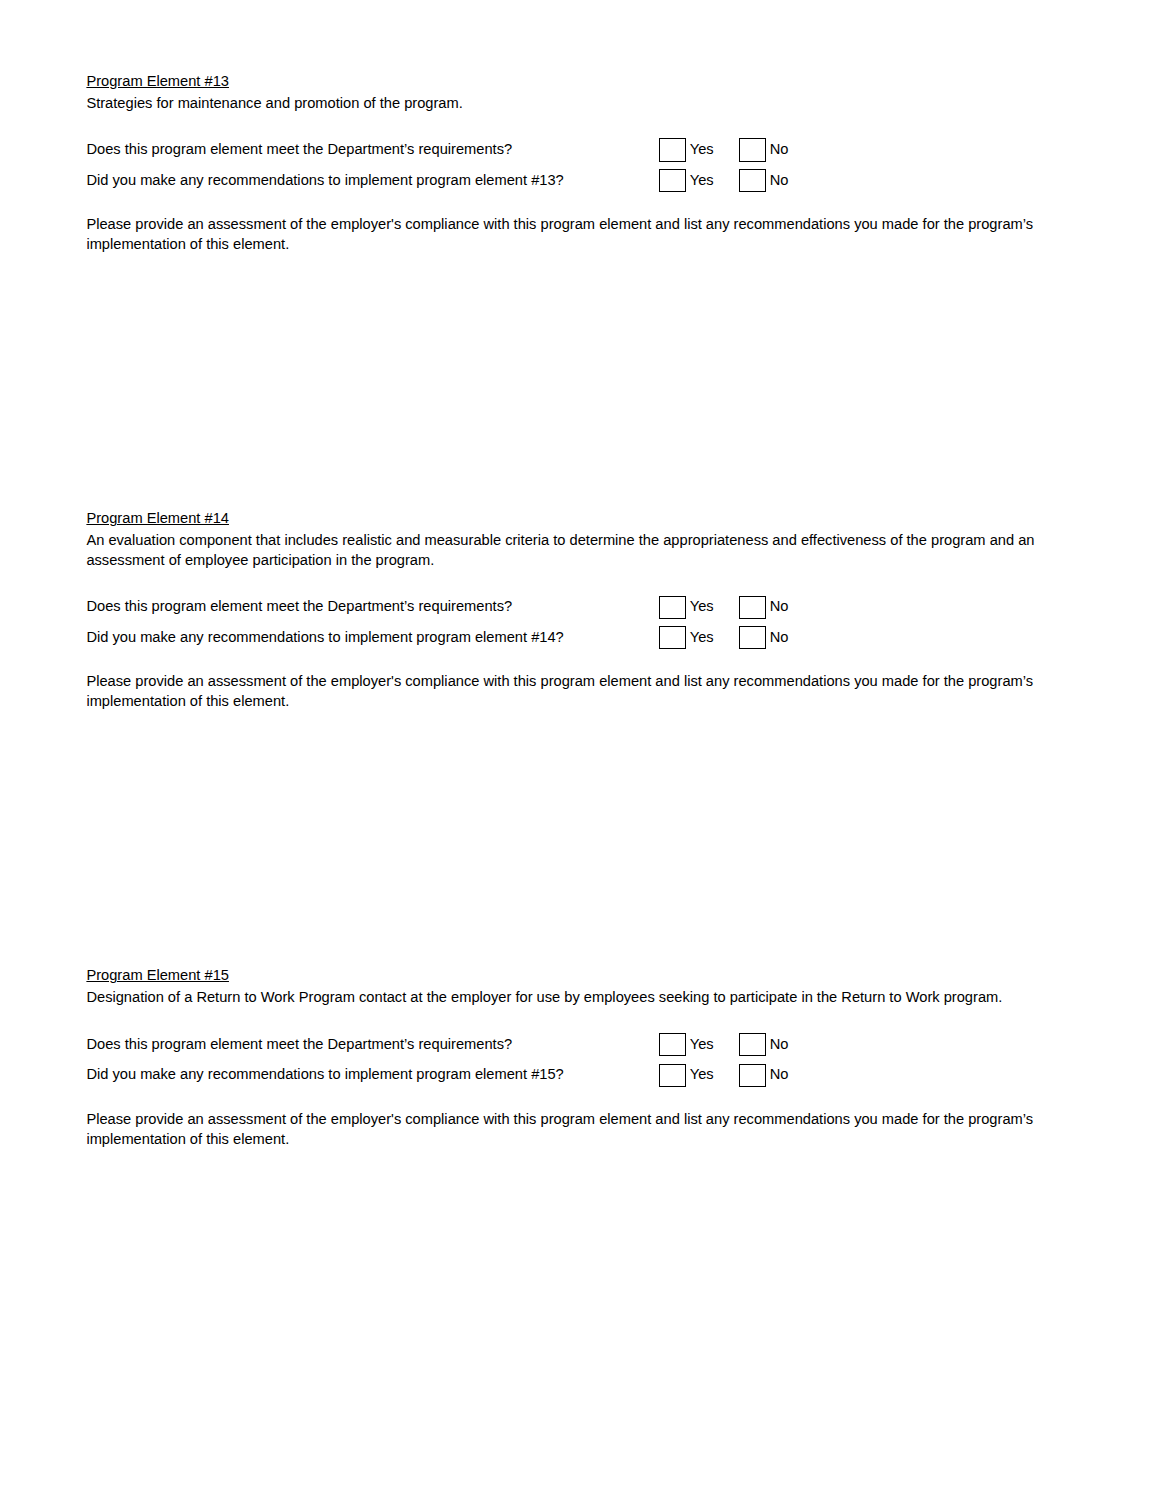Program Element #13
Strategies for maintenance and promotion of the program.
| Does this program element meet the Department’s requirements? | Yes No |
| Did you make any recommendations to implement program element #13? | Yes No |
Please provide an assessment of the employer's compliance with this program element and list any recommendations you made for the program’s implementation of this element.
Program Element #14
An evaluation component that includes realistic and measurable criteria to determine the appropriateness and effectiveness of the program and an assessment of employee participation in the program.
| Does this program element meet the Department’s requirements? | Yes No |
| Did you make any recommendations to implement program element #14? | Yes No |
Please provide an assessment of the employer's compliance with this program element and list any recommendations you made for the program’s implementation of this element.
Program Element #15
Designation of a Return to Work Program contact at the employer for use by employees seeking to participate in the Return to Work program.
| Does this program element meet the Department’s requirements? | Yes No |
| Did you make any recommendations to implement program element #15? | Yes No |
Please provide an assessment of the employer's compliance with this program element and list any recommendations you made for the program’s implementation of this element.